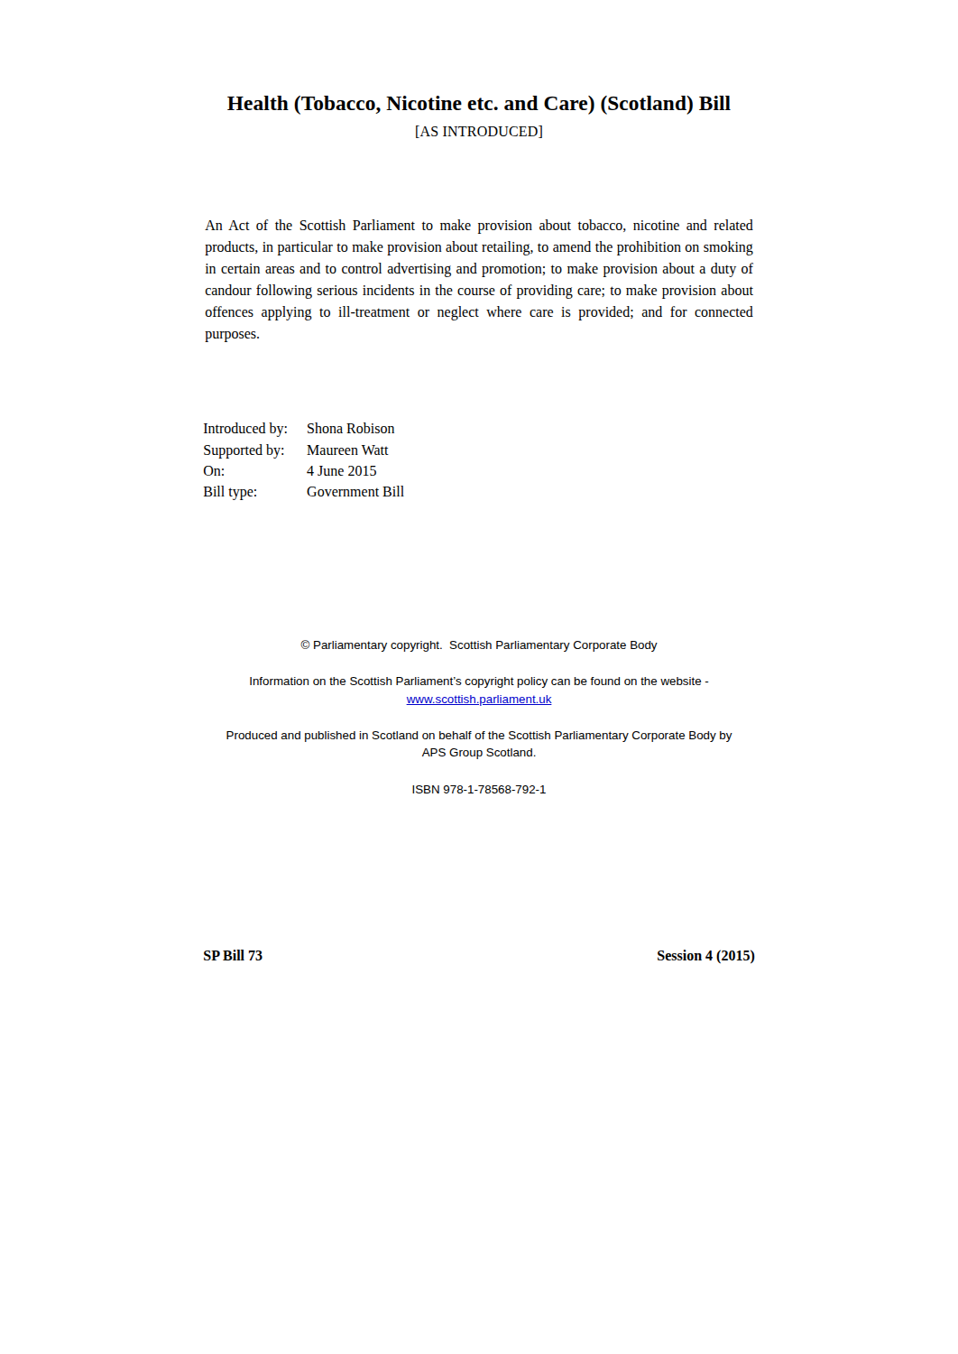Health (Tobacco, Nicotine etc. and Care) (Scotland) Bill
[AS INTRODUCED]
An Act of the Scottish Parliament to make provision about tobacco, nicotine and related products, in particular to make provision about retailing, to amend the prohibition on smoking in certain areas and to control advertising and promotion; to make provision about a duty of candour following serious incidents in the course of providing care; to make provision about offences applying to ill-treatment or neglect where care is provided; and for connected purposes.
| Introduced by: | Shona Robison |
| Supported by: | Maureen Watt |
| On: | 4 June 2015 |
| Bill type: | Government Bill |
© Parliamentary copyright. Scottish Parliamentary Corporate Body
Information on the Scottish Parliament’s copyright policy can be found on the website -
www.scottish.parliament.uk
Produced and published in Scotland on behalf of the Scottish Parliamentary Corporate Body by APS Group Scotland.
ISBN 978-1-78568-792-1
SP Bill 73
Session 4 (2015)